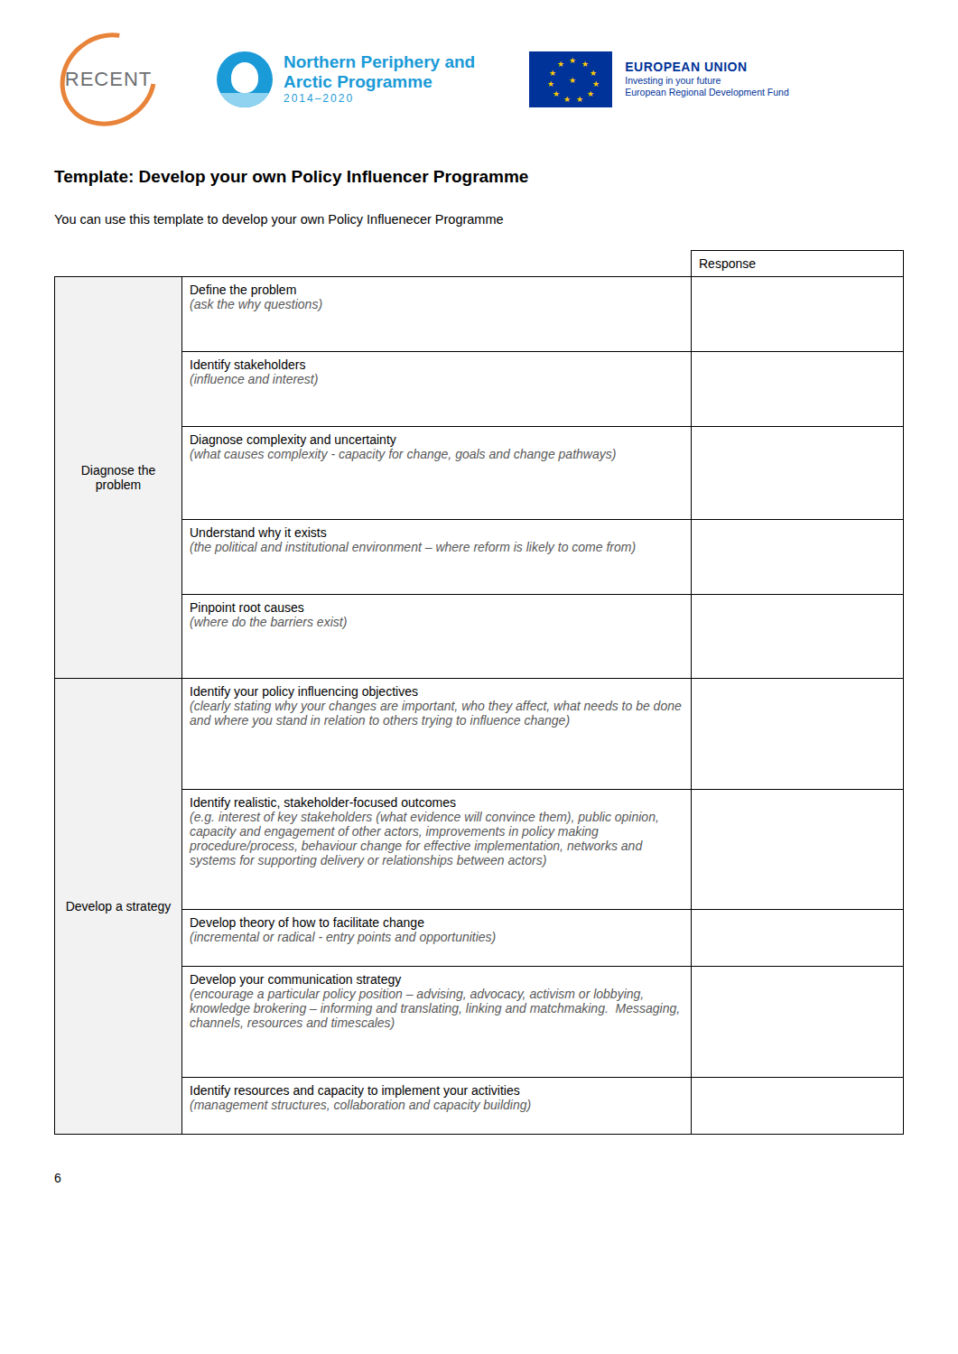RECENT
Northern Periphery and
Arctic Programme
2014–2020
★ ★ ★ ★ ★ ★ ★ ★ ★ ★ ★ ★
EUROPEAN UNION
Investing in your future
European Regional Development Fund
Template: Develop your own Policy Influencer Programme
You can use this template to develop your own Policy Influenecer Programme
| | | Response |
| Diagnose the problem | Define the problem (ask the why questions) | |
| Identify stakeholders (influence and interest) | |
| Diagnose complexity and uncertainty (what causes complexity - capacity for change, goals and change pathways) | |
| Understand why it exists (the political and institutional environment – where reform is likely to come from) | |
| Pinpoint root causes (where do the barriers exist) | |
| Develop a strategy | Identify your policy influencing objectives (clearly stating why your changes are important, who they affect, what needs to be done and where you stand in relation to others trying to influence change) | |
| Identify realistic, stakeholder-focused outcomes (e.g. interest of key stakeholders (what evidence will convince them), public opinion, capacity and engagement of other actors, improvements in policy making procedure/process, behaviour change for effective implementation, networks and systems for supporting delivery or relationships between actors) | |
| Develop theory of how to facilitate change (incremental or radical - entry points and opportunities) | |
| Develop your communication strategy (encourage a particular policy position – advising, advocacy, activism or lobbying, knowledge brokering – informing and translating, linking and matchmaking. Messaging, channels, resources and timescales) | |
| Identify resources and capacity to implement your activities (management structures, collaboration and capacity building) | |
6